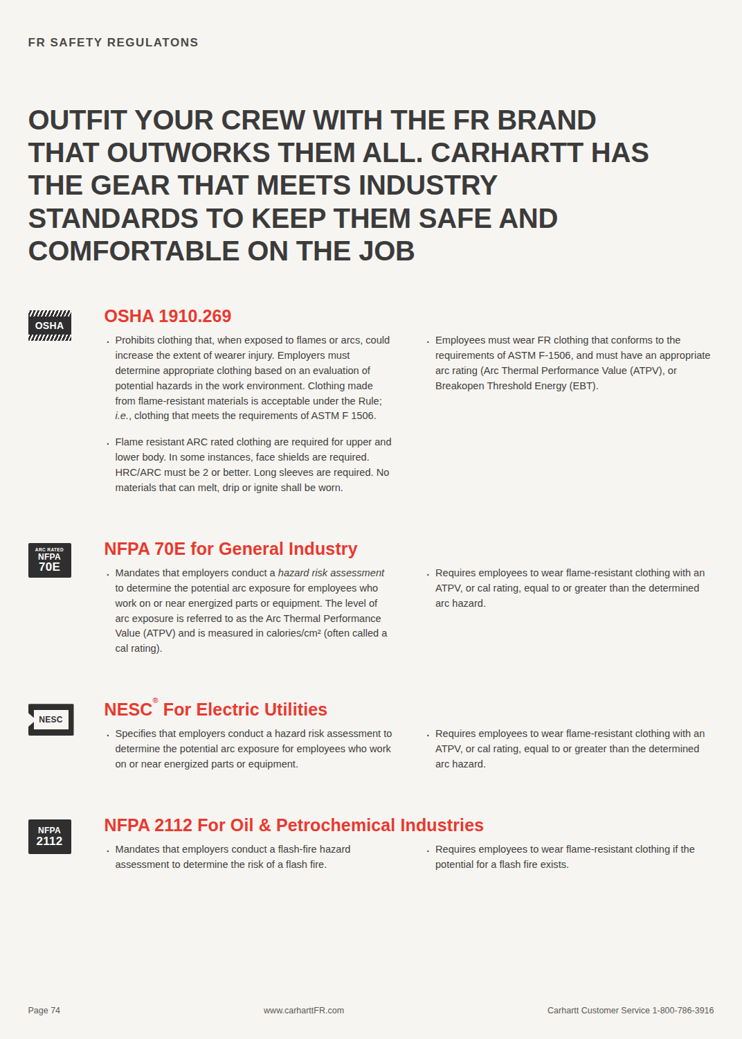FR Safety Regulatons
Outfit your crew with the FR brand that outworks them all. Carhartt has the gear that meets industry standards to keep them safe and comfortable on the job
OSHA
OSHA 1910.269
Prohibits clothing that, when exposed to flames or arcs, could increase the extent of wearer injury. Employers must determine appropriate clothing based on an evaluation of potential hazards in the work environment. Clothing made from flame-resistant materials is acceptable under the Rule; i.e., clothing that meets the requirements of ASTM F 1506.
Flame resistant ARC rated clothing are required for upper and lower body. In some instances, face shields are required. HRC/ARC must be 2 or better. Long sleeves are required. No materials that can melt, drip or ignite shall be worn.
Employees must wear FR clothing that conforms to the requirements of ASTM F-1506, and must have an appropriate arc rating (Arc Thermal Performance Value (ATPV), or Breakopen Threshold Energy (EBT).
ARC RATED NFPA 70E
NFPA 70E for General Industry
Mandates that employers conduct a hazard risk assessment to determine the potential arc exposure for employees who work on or near energized parts or equipment. The level of arc exposure is referred to as the Arc Thermal Performance Value (ATPV) and is measured in calories/cm² (often called a cal rating).
Requires employees to wear flame-resistant clothing with an ATPV, or cal rating, equal to or greater than the determined arc hazard.
NESC
NESC® For Electric Utilities
Specifies that employers conduct a hazard risk assessment to determine the potential arc exposure for employees who work on or near energized parts or equipment.
Requires employees to wear flame-resistant clothing with an ATPV, or cal rating, equal to or greater than the determined arc hazard.
NFPA 2112
NFPA 2112 For Oil & Petrochemical Industries
Mandates that employers conduct a flash-fire hazard assessment to determine the risk of a flash fire.
Requires employees to wear flame-resistant clothing if the potential for a flash fire exists.
Page 74
www.carharttFR.com
Carhartt Customer Service 1-800-786-3916